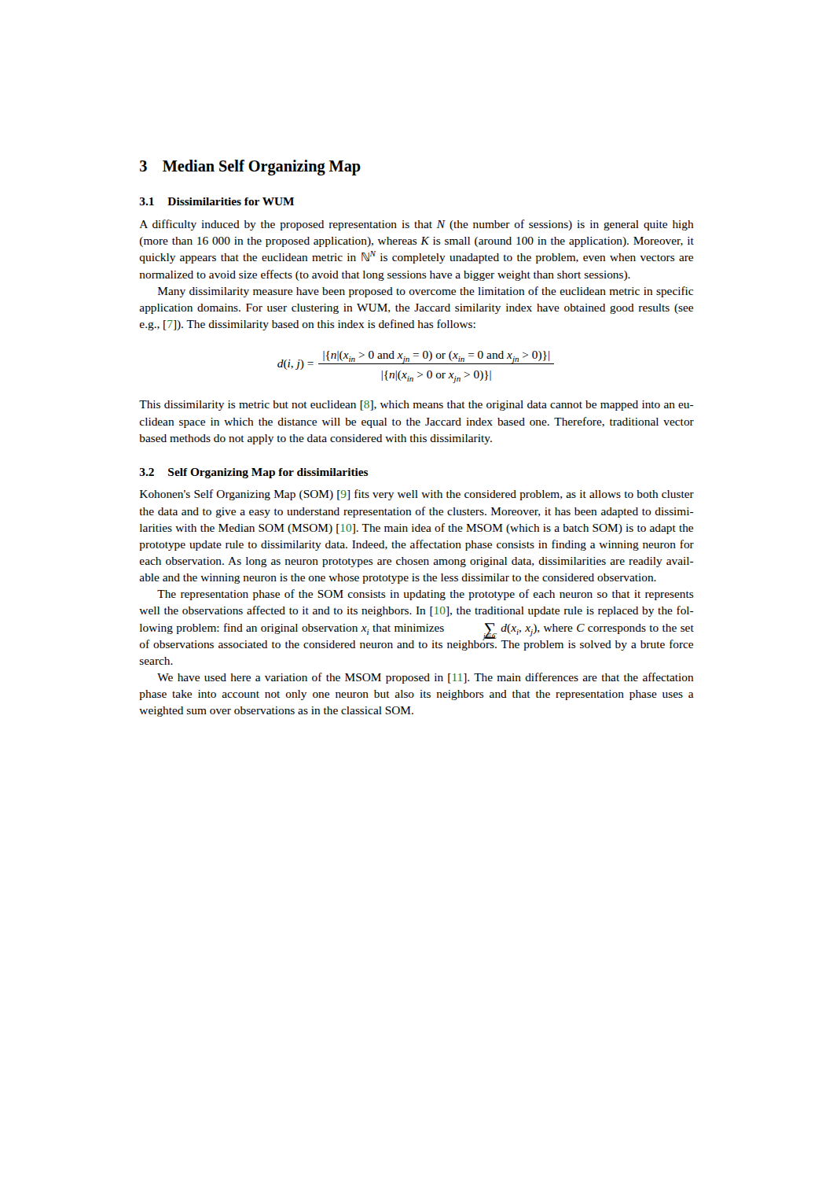3 Median Self Organizing Map
3.1 Dissimilarities for WUM
A difficulty induced by the proposed representation is that N (the number of sessions) is in general quite high (more than 16 000 in the proposed application), whereas K is small (around 100 in the application). Moreover, it quickly appears that the euclidean metric in ℕN is completely unadapted to the problem, even when vectors are normalized to avoid size effects (to avoid that long sessions have a bigger weight than short sessions).
Many dissimilarity measure have been proposed to overcome the limitation of the euclidean metric in specific application domains. For user clustering in WUM, the Jaccard similarity index have obtained good results (see e.g., [7]). The dissimilarity based on this index is defined has follows:
d(i, j) = |{n|(xin > 0 and xjn = 0) or (xin = 0 and xjn > 0)}| |{n|(xin > 0 or xjn > 0)}|
This dissimilarity is metric but not euclidean [8], which means that the original data cannot be mapped into an euclidean space in which the distance will be equal to the Jaccard index based one. Therefore, traditional vector based methods do not apply to the data considered with this dissimilarity.
3.2 Self Organizing Map for dissimilarities
Kohonen's Self Organizing Map (SOM) [9] fits very well with the considered problem, as it allows to both cluster the data and to give a easy to understand representation of the clusters. Moreover, it has been adapted to dissimilarities with the Median SOM (MSOM) [10]. The main idea of the MSOM (which is a batch SOM) is to adapt the prototype update rule to dissimilarity data. Indeed, the affectation phase consists in finding a winning neuron for each observation. As long as neuron prototypes are chosen among original data, dissimilarities are readily available and the winning neuron is the one whose prototype is the less dissimilar to the considered observation.
The representation phase of the SOM consists in updating the prototype of each neuron so that it represents well the observations affected to it and to its neighbors. In [10], the traditional update rule is replaced by the following problem: find an original observation xi that minimizes ∑j∈C d(xi, xj), where C corresponds to the set of observations associated to the considered neuron and to its neighbors. The problem is solved by a brute force search.
We have used here a variation of the MSOM proposed in [11]. The main differences are that the affectation phase take into account not only one neuron but also its neighbors and that the representation phase uses a weighted sum over observations as in the classical SOM.